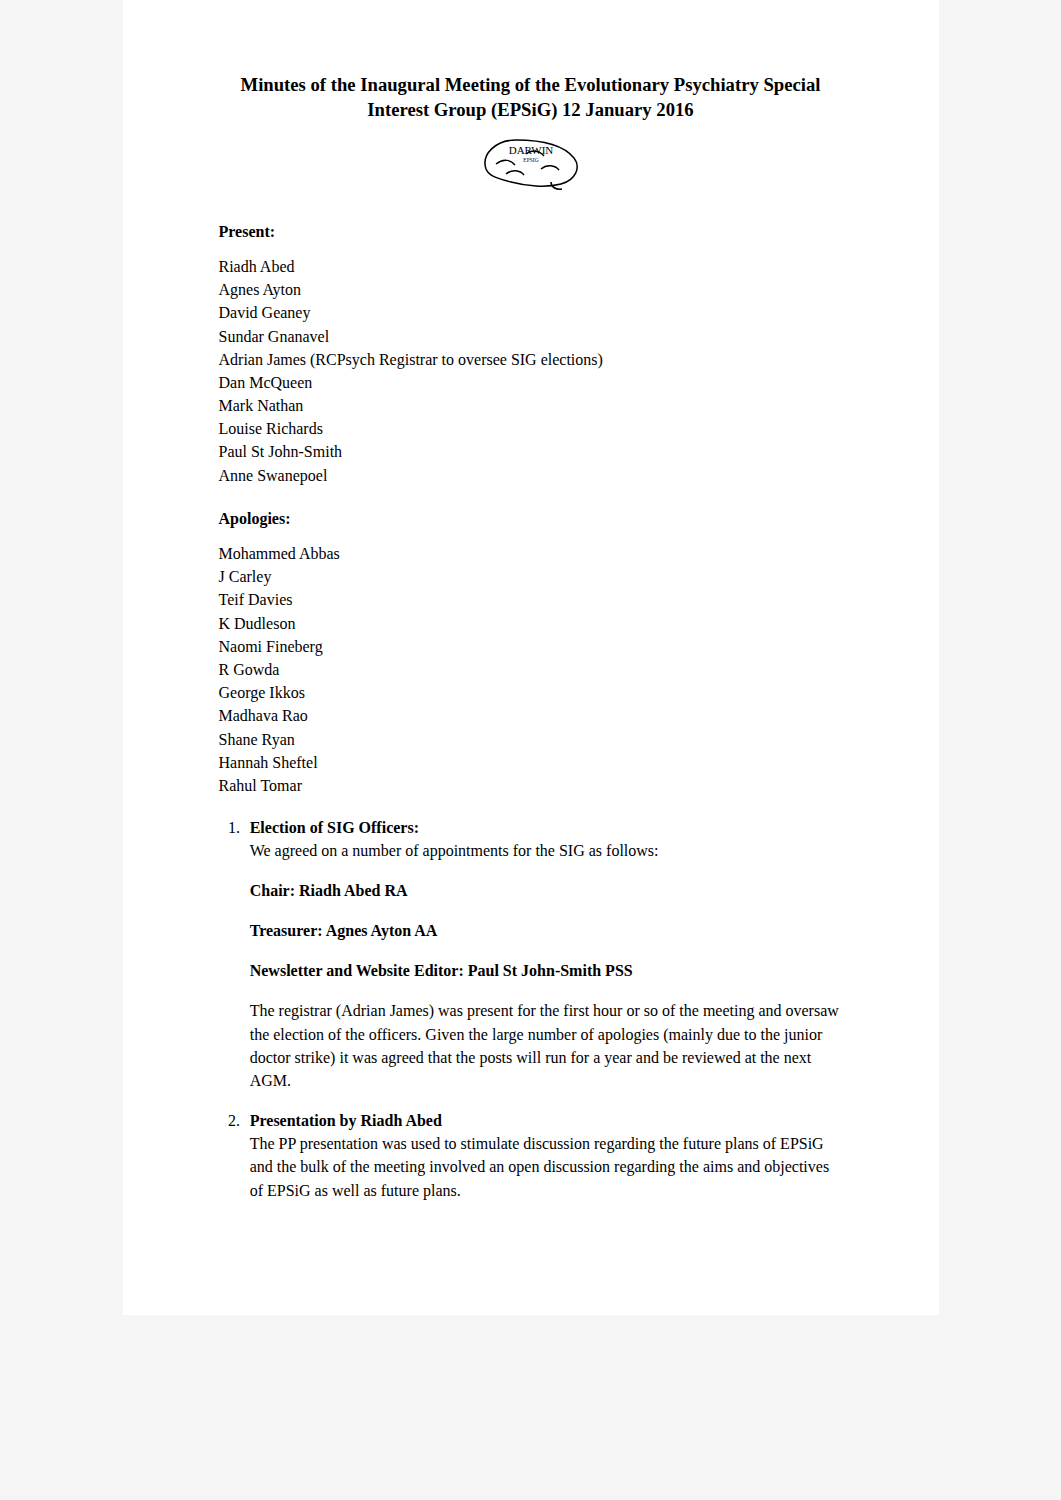Minutes of the Inaugural Meeting of the Evolutionary Psychiatry Special
Interest Group (EPSiG) 12 January 2016
Present:
Riadh Abed
Agnes Ayton
David Geaney
Sundar Gnanavel
Adrian James (RCPsych Registrar to oversee SIG elections)
Dan McQueen
Mark Nathan
Louise Richards
Paul St John-Smith
Anne Swanepoel
Apologies:
Mohammed Abbas
J Carley
Teif Davies
K Dudleson
Naomi Fineberg
R Gowda
George Ikkos
Madhava Rao
Shane Ryan
Hannah Sheftel
Rahul Tomar
Election of SIG Officers:
We agreed on a number of appointments for the SIG as follows:
Chair: Riadh Abed RA
Treasurer: Agnes Ayton AA
Newsletter and Website Editor: Paul St John-Smith PSS
The registrar (Adrian James) was present for the first hour or so of the meeting and oversaw the election of the officers. Given the large number of apologies (mainly due to the junior doctor strike) it was agreed that the posts will run for a year and be reviewed at the next AGM.
Presentation by Riadh Abed
The PP presentation was used to stimulate discussion regarding the future plans of EPSiG and the bulk of the meeting involved an open discussion regarding the aims and objectives of EPSiG as well as future plans.